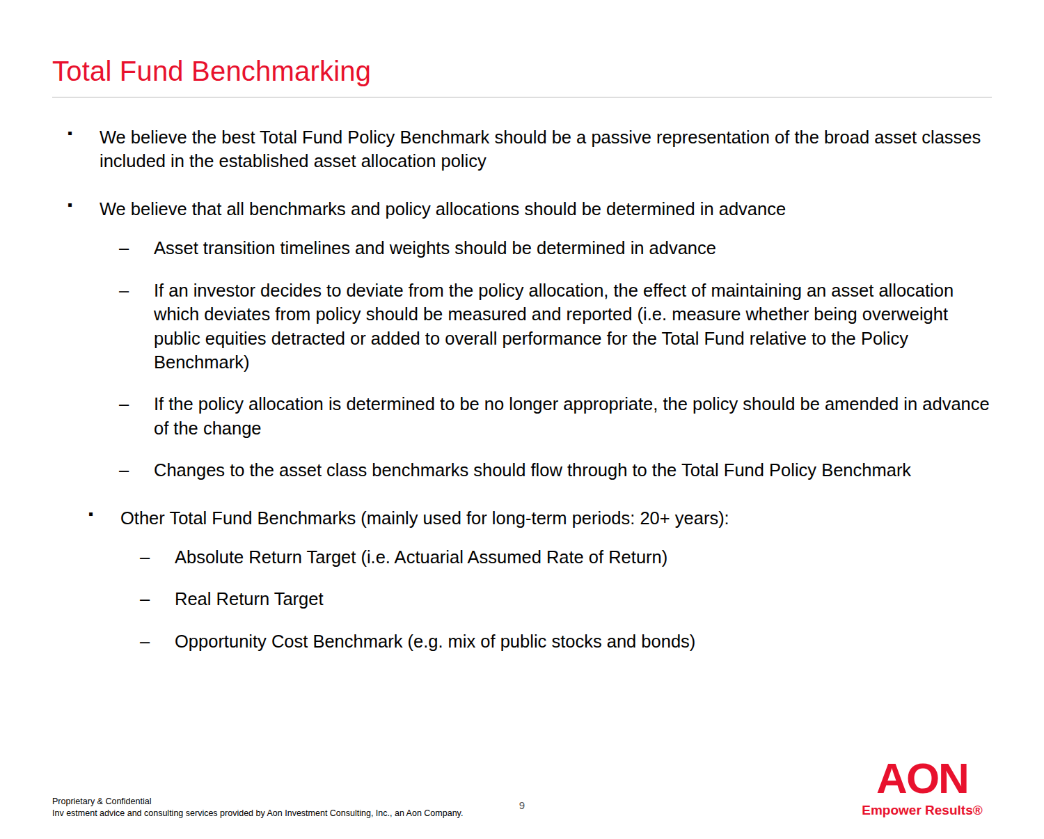Total Fund Benchmarking
We believe the best Total Fund Policy Benchmark should be a passive representation of the broad asset classes included in the established asset allocation policy
We believe that all benchmarks and policy allocations should be determined in advance
Asset transition timelines and weights should be determined in advance
If an investor decides to deviate from the policy allocation, the effect of maintaining an asset allocation which deviates from policy should be measured and reported (i.e. measure whether being overweight public equities detracted or added to overall performance for the Total Fund relative to the Policy Benchmark)
If the policy allocation is determined to be no longer appropriate, the policy should be amended in advance of the change
Changes to the asset class benchmarks should flow through to the Total Fund Policy Benchmark
Other Total Fund Benchmarks (mainly used for long-term periods: 20+ years):
Absolute Return Target (i.e. Actuarial Assumed Rate of Return)
Real Return Target
Opportunity Cost Benchmark (e.g. mix of public stocks and bonds)
Proprietary & Confidential
Inv estment advice and consulting services provided by Aon Investment Consulting, Inc., an Aon Company.
9
AON
Empower Results®